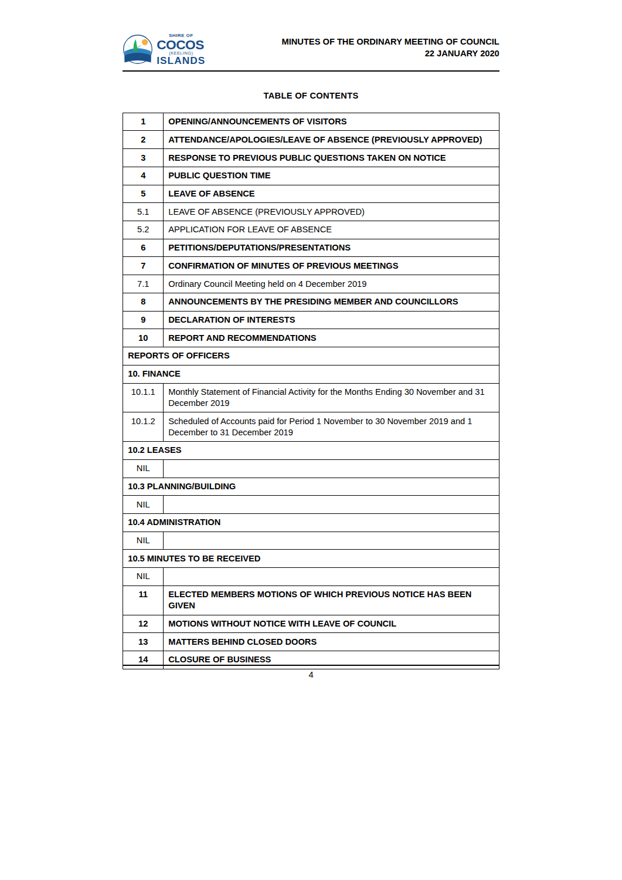SHIRE OF
COCOS
(KEELING)
ISLANDS
MINUTES OF THE ORDINARY MEETING OF COUNCIL
22 JANUARY 2020
TABLE OF CONTENTS
| 1 | OPENING/ANNOUNCEMENTS OF VISITORS |
| 2 | ATTENDANCE/APOLOGIES/LEAVE OF ABSENCE (PREVIOUSLY APPROVED) |
| 3 | RESPONSE TO PREVIOUS PUBLIC QUESTIONS TAKEN ON NOTICE |
| 4 | PUBLIC QUESTION TIME |
| 5 | LEAVE OF ABSENCE |
| 5.1 | LEAVE OF ABSENCE (PREVIOUSLY APPROVED) |
| 5.2 | APPLICATION FOR LEAVE OF ABSENCE |
| 6 | PETITIONS/DEPUTATIONS/PRESENTATIONS |
| 7 | CONFIRMATION OF MINUTES OF PREVIOUS MEETINGS |
| 7.1 | Ordinary Council Meeting held on 4 December 2019 |
| 8 | ANNOUNCEMENTS BY THE PRESIDING MEMBER AND COUNCILLORS |
| 9 | DECLARATION OF INTERESTS |
| 10 | REPORT AND RECOMMENDATIONS |
| REPORTS OF OFFICERS |
| 10. FINANCE |
| 10.1.1 | Monthly Statement of Financial Activity for the Months Ending 30 November and 31 December 2019 |
| 10.1.2 | Scheduled of Accounts paid for Period 1 November to 30 November 2019 and 1 December to 31 December 2019 |
| 10.2 LEASES |
| NIL | |
| 10.3 PLANNING/BUILDING |
| NIL | |
| 10.4 ADMINISTRATION |
| NIL | |
| 10.5 MINUTES TO BE RECEIVED |
| NIL | |
| 11 | ELECTED MEMBERS MOTIONS OF WHICH PREVIOUS NOTICE HAS BEEN GIVEN |
| 12 | MOTIONS WITHOUT NOTICE WITH LEAVE OF COUNCIL |
| 13 | MATTERS BEHIND CLOSED DOORS |
| 14 | CLOSURE OF BUSINESS |
4